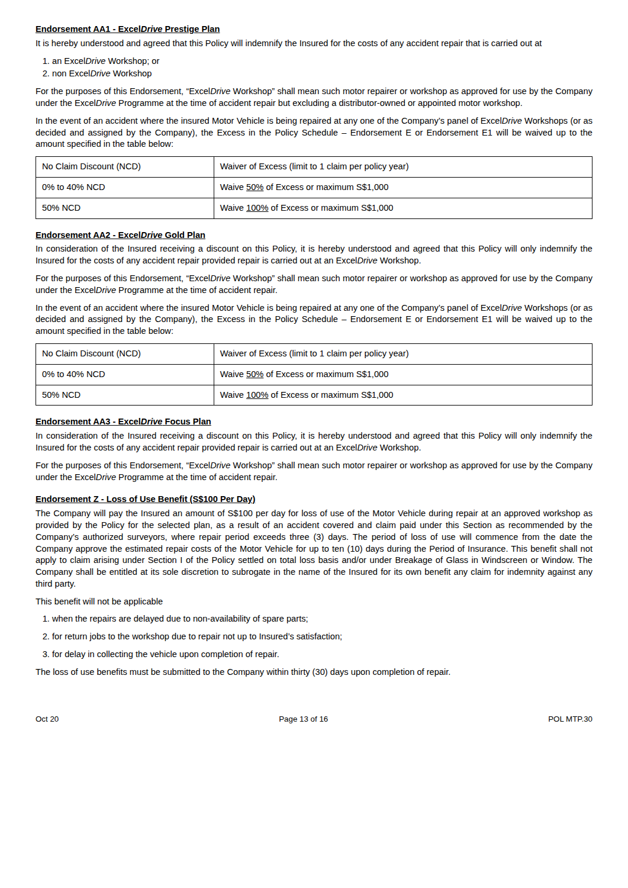Endorsement AA1 - ExcelDrive Prestige Plan
It is hereby understood and agreed that this Policy will indemnify the Insured for the costs of any accident repair that is carried out at
an ExcelDrive Workshop; or
non ExcelDrive Workshop
For the purposes of this Endorsement, “ExcelDrive Workshop” shall mean such motor repairer or workshop as approved for use by the Company under the ExcelDrive Programme at the time of accident repair but excluding a distributor-owned or appointed motor workshop.
In the event of an accident where the insured Motor Vehicle is being repaired at any one of the Company’s panel of ExcelDrive Workshops (or as decided and assigned by the Company), the Excess in the Policy Schedule – Endorsement E or Endorsement E1 will be waived up to the amount specified in the table below:
| No Claim Discount (NCD) | Waiver of Excess (limit to 1 claim per policy year) |
| 0% to 40% NCD | Waive 50% of Excess or maximum S$1,000 |
| 50% NCD | Waive 100% of Excess or maximum S$1,000 |
Endorsement AA2 - ExcelDrive Gold Plan
In consideration of the Insured receiving a discount on this Policy, it is hereby understood and agreed that this Policy will only indemnify the Insured for the costs of any accident repair provided repair is carried out at an ExcelDrive Workshop.
For the purposes of this Endorsement, “ExcelDrive Workshop” shall mean such motor repairer or workshop as approved for use by the Company under the ExcelDrive Programme at the time of accident repair.
In the event of an accident where the insured Motor Vehicle is being repaired at any one of the Company’s panel of ExcelDrive Workshops (or as decided and assigned by the Company), the Excess in the Policy Schedule – Endorsement E or Endorsement E1 will be waived up to the amount specified in the table below:
| No Claim Discount (NCD) | Waiver of Excess (limit to 1 claim per policy year) |
| 0% to 40% NCD | Waive 50% of Excess or maximum S$1,000 |
| 50% NCD | Waive 100% of Excess or maximum S$1,000 |
Endorsement AA3 - ExcelDrive Focus Plan
In consideration of the Insured receiving a discount on this Policy, it is hereby understood and agreed that this Policy will only indemnify the Insured for the costs of any accident repair provided repair is carried out at an ExcelDrive Workshop.
For the purposes of this Endorsement, “ExcelDrive Workshop” shall mean such motor repairer or workshop as approved for use by the Company under the ExcelDrive Programme at the time of accident repair.
Endorsement Z - Loss of Use Benefit (S$100 Per Day)
The Company will pay the Insured an amount of S$100 per day for loss of use of the Motor Vehicle during repair at an approved workshop as provided by the Policy for the selected plan, as a result of an accident covered and claim paid under this Section as recommended by the Company’s authorized surveyors, where repair period exceeds three (3) days. The period of loss of use will commence from the date the Company approve the estimated repair costs of the Motor Vehicle for up to ten (10) days during the Period of Insurance. This benefit shall not apply to claim arising under Section I of the Policy settled on total loss basis and/or under Breakage of Glass in Windscreen or Window. The Company shall be entitled at its sole discretion to subrogate in the name of the Insured for its own benefit any claim for indemnity against any third party.
This benefit will not be applicable
when the repairs are delayed due to non-availability of spare parts;
for return jobs to the workshop due to repair not up to Insured’s satisfaction;
for delay in collecting the vehicle upon completion of repair.
The loss of use benefits must be submitted to the Company within thirty (30) days upon completion of repair.
Oct 20 Page 13 of 16 POL MTP.30